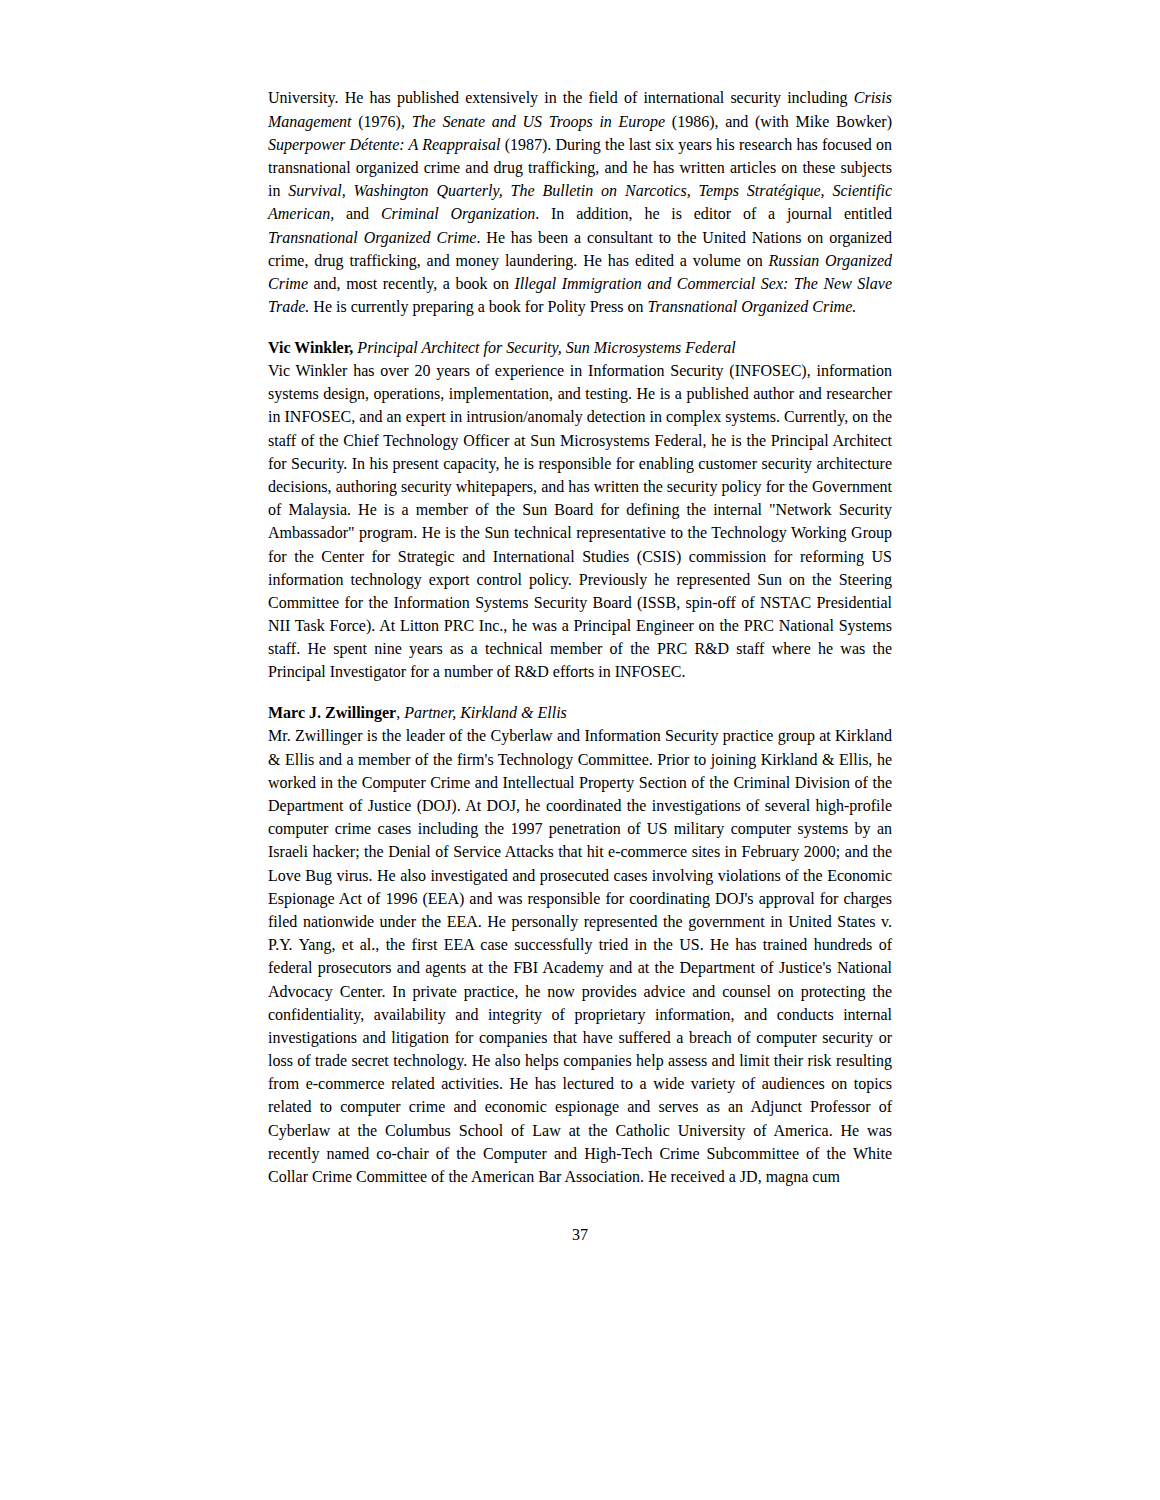University. He has published extensively in the field of international security including Crisis Management (1976), The Senate and US Troops in Europe (1986), and (with Mike Bowker) Superpower Détente: A Reappraisal (1987). During the last six years his research has focused on transnational organized crime and drug trafficking, and he has written articles on these subjects in Survival, Washington Quarterly, The Bulletin on Narcotics, Temps Stratégique, Scientific American, and Criminal Organization. In addition, he is editor of a journal entitled Transnational Organized Crime. He has been a consultant to the United Nations on organized crime, drug trafficking, and money laundering. He has edited a volume on Russian Organized Crime and, most recently, a book on Illegal Immigration and Commercial Sex: The New Slave Trade. He is currently preparing a book for Polity Press on Transnational Organized Crime.
Vic Winkler, Principal Architect for Security, Sun Microsystems Federal
Vic Winkler has over 20 years of experience in Information Security (INFOSEC), information systems design, operations, implementation, and testing. He is a published author and researcher in INFOSEC, and an expert in intrusion/anomaly detection in complex systems. Currently, on the staff of the Chief Technology Officer at Sun Microsystems Federal, he is the Principal Architect for Security. In his present capacity, he is responsible for enabling customer security architecture decisions, authoring security whitepapers, and has written the security policy for the Government of Malaysia. He is a member of the Sun Board for defining the internal "Network Security Ambassador" program. He is the Sun technical representative to the Technology Working Group for the Center for Strategic and International Studies (CSIS) commission for reforming US information technology export control policy. Previously he represented Sun on the Steering Committee for the Information Systems Security Board (ISSB, spin-off of NSTAC Presidential NII Task Force). At Litton PRC Inc., he was a Principal Engineer on the PRC National Systems staff. He spent nine years as a technical member of the PRC R&D staff where he was the Principal Investigator for a number of R&D efforts in INFOSEC.
Marc J. Zwillinger, Partner, Kirkland & Ellis
Mr. Zwillinger is the leader of the Cyberlaw and Information Security practice group at Kirkland & Ellis and a member of the firm's Technology Committee. Prior to joining Kirkland & Ellis, he worked in the Computer Crime and Intellectual Property Section of the Criminal Division of the Department of Justice (DOJ). At DOJ, he coordinated the investigations of several high-profile computer crime cases including the 1997 penetration of US military computer systems by an Israeli hacker; the Denial of Service Attacks that hit e-commerce sites in February 2000; and the Love Bug virus. He also investigated and prosecuted cases involving violations of the Economic Espionage Act of 1996 (EEA) and was responsible for coordinating DOJ's approval for charges filed nationwide under the EEA. He personally represented the government in United States v. P.Y. Yang, et al., the first EEA case successfully tried in the US. He has trained hundreds of federal prosecutors and agents at the FBI Academy and at the Department of Justice's National Advocacy Center. In private practice, he now provides advice and counsel on protecting the confidentiality, availability and integrity of proprietary information, and conducts internal investigations and litigation for companies that have suffered a breach of computer security or loss of trade secret technology. He also helps companies help assess and limit their risk resulting from e-commerce related activities. He has lectured to a wide variety of audiences on topics related to computer crime and economic espionage and serves as an Adjunct Professor of Cyberlaw at the Columbus School of Law at the Catholic University of America. He was recently named co-chair of the Computer and High-Tech Crime Subcommittee of the White Collar Crime Committee of the American Bar Association. He received a JD, magna cum
37